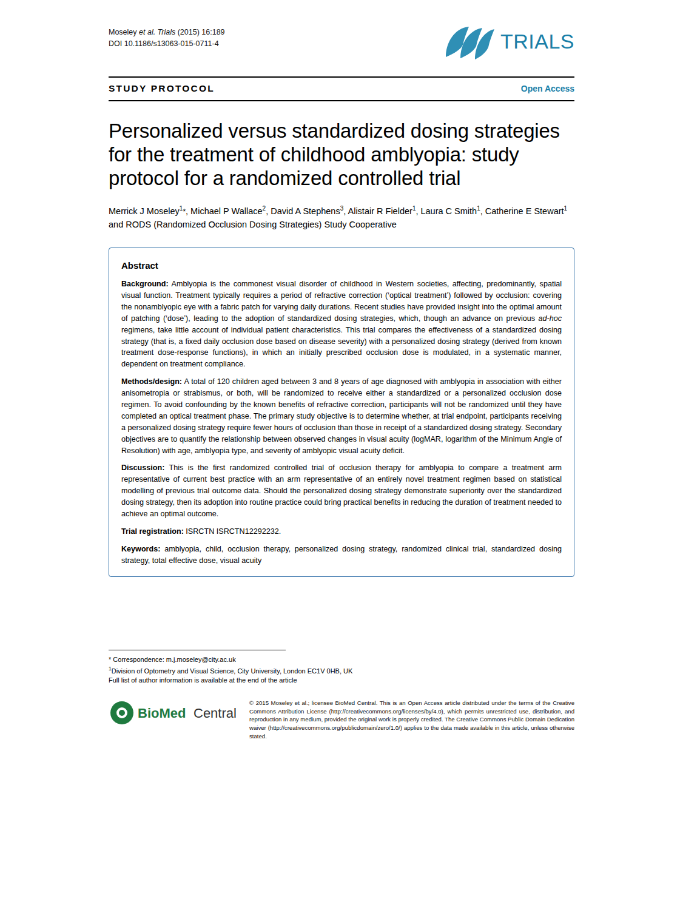Moseley et al. Trials (2015) 16:189
DOI 10.1186/s13063-015-0711-4
TRIALS
Study Protocol
Open Access
Personalized versus standardized dosing strategies for the treatment of childhood amblyopia: study protocol for a randomized controlled trial
Merrick J Moseley1*, Michael P Wallace2, David A Stephens3, Alistair R Fielder1, Laura C Smith1, Catherine E Stewart1
and RODS (Randomized Occlusion Dosing Strategies) Study Cooperative
Abstract
Background: Amblyopia is the commonest visual disorder of childhood in Western societies, affecting, predominantly, spatial visual function. Treatment typically requires a period of refractive correction (‘optical treatment’) followed by occlusion: covering the nonamblyopic eye with a fabric patch for varying daily durations. Recent studies have provided insight into the optimal amount of patching (‘dose’), leading to the adoption of standardized dosing strategies, which, though an advance on previous ad-hoc regimens, take little account of individual patient characteristics. This trial compares the effectiveness of a standardized dosing strategy (that is, a fixed daily occlusion dose based on disease severity) with a personalized dosing strategy (derived from known treatment dose-response functions), in which an initially prescribed occlusion dose is modulated, in a systematic manner, dependent on treatment compliance.
Methods/design: A total of 120 children aged between 3 and 8 years of age diagnosed with amblyopia in association with either anisometropia or strabismus, or both, will be randomized to receive either a standardized or a personalized occlusion dose regimen. To avoid confounding by the known benefits of refractive correction, participants will not be randomized until they have completed an optical treatment phase. The primary study objective is to determine whether, at trial endpoint, participants receiving a personalized dosing strategy require fewer hours of occlusion than those in receipt of a standardized dosing strategy. Secondary objectives are to quantify the relationship between observed changes in visual acuity (logMAR, logarithm of the Minimum Angle of Resolution) with age, amblyopia type, and severity of amblyopic visual acuity deficit.
Discussion: This is the first randomized controlled trial of occlusion therapy for amblyopia to compare a treatment arm representative of current best practice with an arm representative of an entirely novel treatment regimen based on statistical modelling of previous trial outcome data. Should the personalized dosing strategy demonstrate superiority over the standardized dosing strategy, then its adoption into routine practice could bring practical benefits in reducing the duration of treatment needed to achieve an optimal outcome.
Trial registration: ISRCTN ISRCTN12292232.
Keywords: amblyopia, child, occlusion therapy, personalized dosing strategy, randomized clinical trial, standardized dosing strategy, total effective dose, visual acuity
* Correspondence: m.j.moseley@city.ac.uk
1Division of Optometry and Visual Science, City University, London EC1V 0HB, UK
Full list of author information is available at the end of the article
BioMed Central
© 2015 Moseley et al.; licensee BioMed Central. This is an Open Access article distributed under the terms of the Creative Commons Attribution License (http://creativecommons.org/licenses/by/4.0), which permits unrestricted use, distribution, and reproduction in any medium, provided the original work is properly credited. The Creative Commons Public Domain Dedication waiver (http://creativecommons.org/publicdomain/zero/1.0/) applies to the data made available in this article, unless otherwise stated.